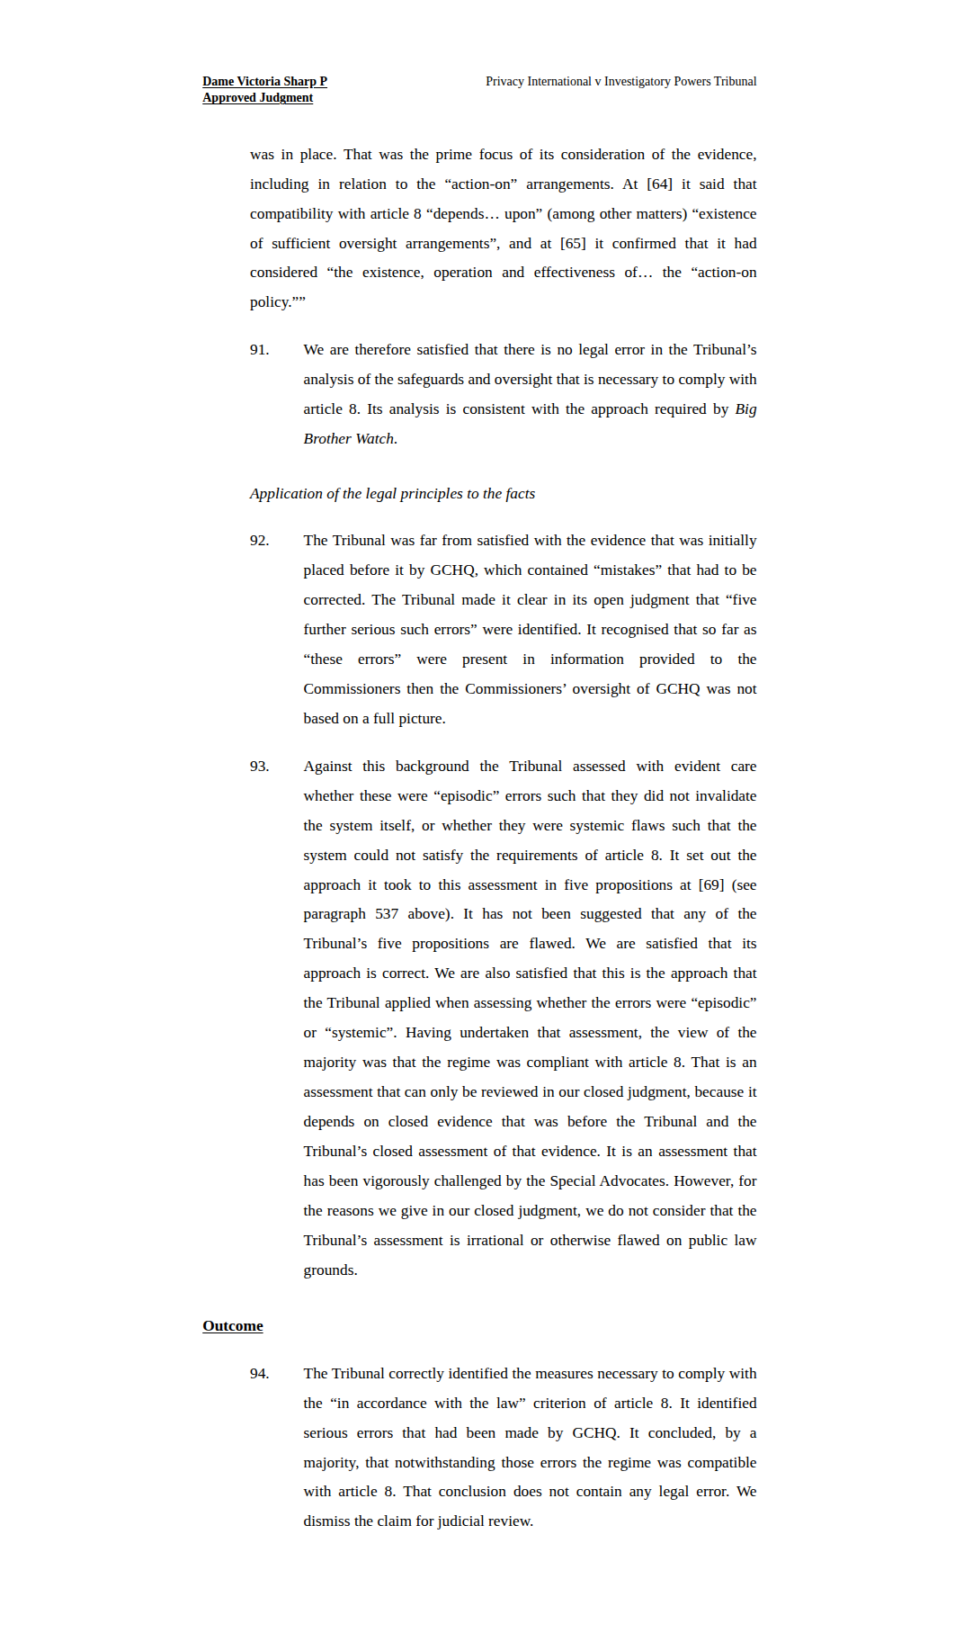Dame Victoria Sharp P
Approved Judgment
Privacy International v Investigatory Powers Tribunal
was in place. That was the prime focus of its consideration of the evidence, including in relation to the “action-on” arrangements. At [64] it said that compatibility with article 8 “depends… upon” (among other matters) “existence of sufficient oversight arrangements”, and at [65] it confirmed that it had considered “the existence, operation and effectiveness of… the “action-on policy.””
91. We are therefore satisfied that there is no legal error in the Tribunal’s analysis of the safeguards and oversight that is necessary to comply with article 8. Its analysis is consistent with the approach required by Big Brother Watch.
Application of the legal principles to the facts
92. The Tribunal was far from satisfied with the evidence that was initially placed before it by GCHQ, which contained “mistakes” that had to be corrected. The Tribunal made it clear in its open judgment that “five further serious such errors” were identified. It recognised that so far as “these errors” were present in information provided to the Commissioners then the Commissioners’ oversight of GCHQ was not based on a full picture.
93. Against this background the Tribunal assessed with evident care whether these were “episodic” errors such that they did not invalidate the system itself, or whether they were systemic flaws such that the system could not satisfy the requirements of article 8. It set out the approach it took to this assessment in five propositions at [69] (see paragraph 537 above). It has not been suggested that any of the Tribunal’s five propositions are flawed. We are satisfied that its approach is correct. We are also satisfied that this is the approach that the Tribunal applied when assessing whether the errors were “episodic” or “systemic”. Having undertaken that assessment, the view of the majority was that the regime was compliant with article 8. That is an assessment that can only be reviewed in our closed judgment, because it depends on closed evidence that was before the Tribunal and the Tribunal’s closed assessment of that evidence. It is an assessment that has been vigorously challenged by the Special Advocates. However, for the reasons we give in our closed judgment, we do not consider that the Tribunal’s assessment is irrational or otherwise flawed on public law grounds.
Outcome
94. The Tribunal correctly identified the measures necessary to comply with the “in accordance with the law” criterion of article 8. It identified serious errors that had been made by GCHQ. It concluded, by a majority, that notwithstanding those errors the regime was compatible with article 8. That conclusion does not contain any legal error. We dismiss the claim for judicial review.